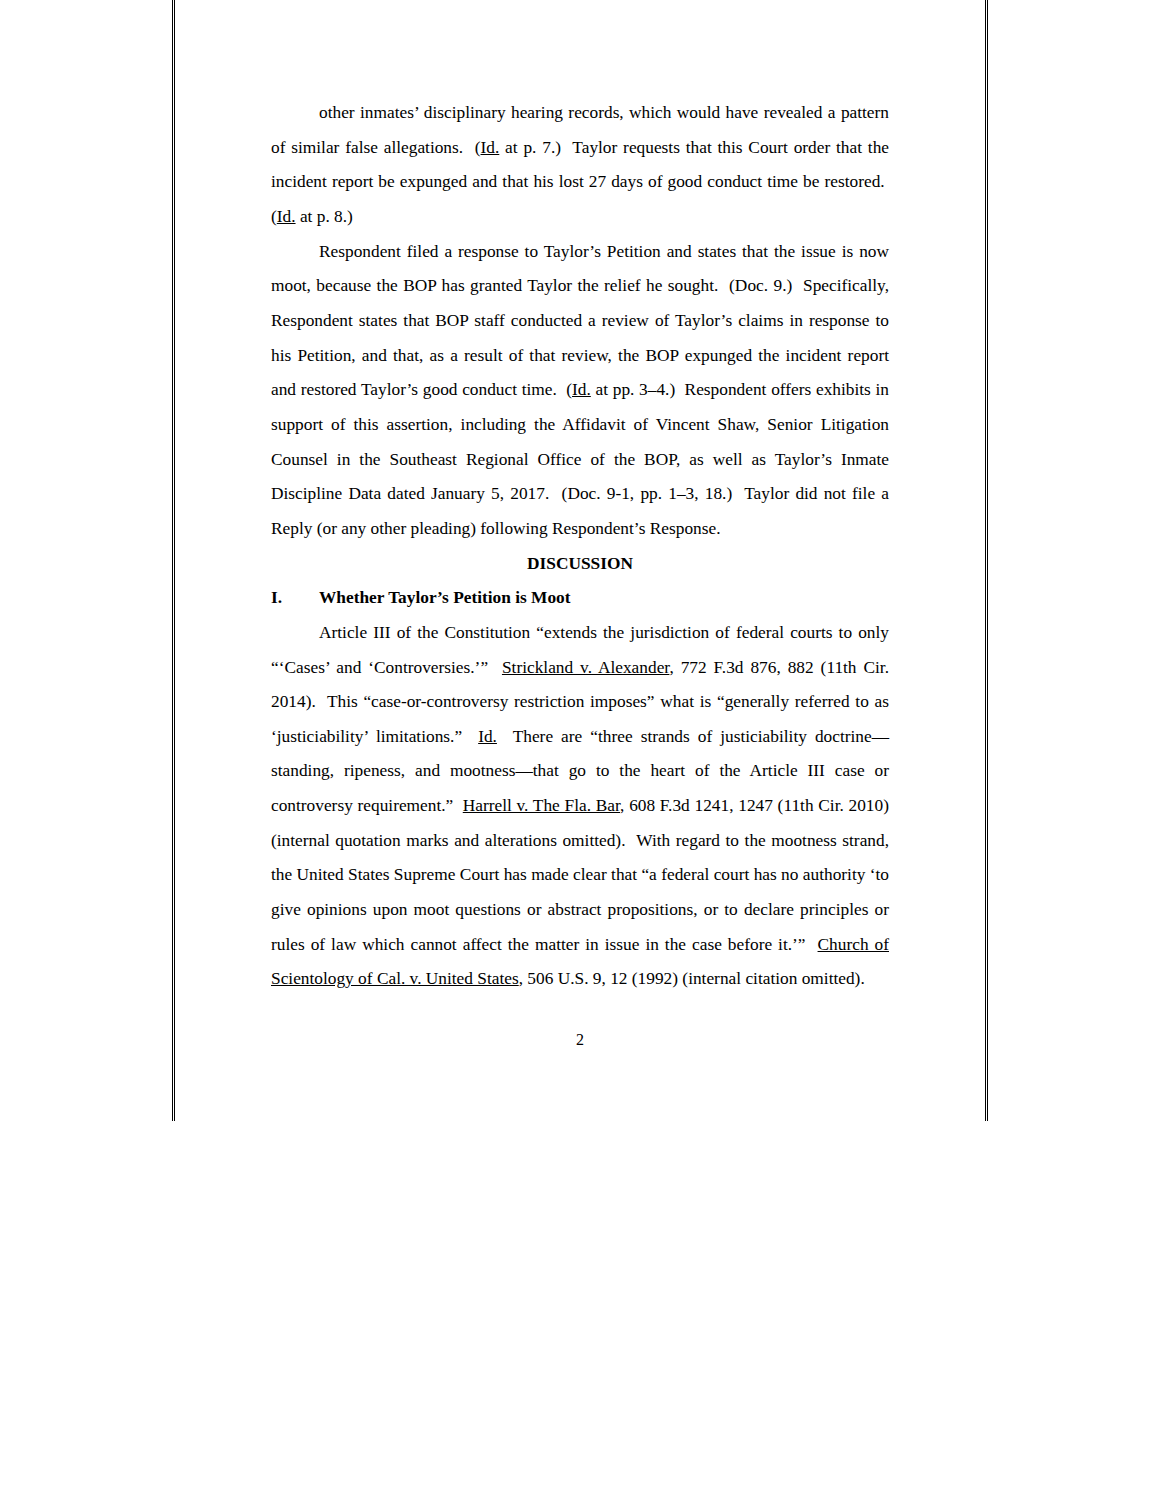other inmates’ disciplinary hearing records, which would have revealed a pattern of similar false allegations. (Id. at p. 7.) Taylor requests that this Court order that the incident report be expunged and that his lost 27 days of good conduct time be restored. (Id. at p. 8.)
Respondent filed a response to Taylor’s Petition and states that the issue is now moot, because the BOP has granted Taylor the relief he sought. (Doc. 9.) Specifically, Respondent states that BOP staff conducted a review of Taylor’s claims in response to his Petition, and that, as a result of that review, the BOP expunged the incident report and restored Taylor’s good conduct time. (Id. at pp. 3–4.) Respondent offers exhibits in support of this assertion, including the Affidavit of Vincent Shaw, Senior Litigation Counsel in the Southeast Regional Office of the BOP, as well as Taylor’s Inmate Discipline Data dated January 5, 2017. (Doc. 9-1, pp. 1–3, 18.) Taylor did not file a Reply (or any other pleading) following Respondent’s Response.
DISCUSSION
I. Whether Taylor’s Petition is Moot
Article III of the Constitution “extends the jurisdiction of federal courts to only “‘Cases’ and ‘Controversies.’” Strickland v. Alexander, 772 F.3d 876, 882 (11th Cir. 2014). This “case-or-controversy restriction imposes” what is “generally referred to as ‘justiciability’ limitations.” Id. There are “three strands of justiciability doctrine—standing, ripeness, and mootness—that go to the heart of the Article III case or controversy requirement.” Harrell v. The Fla. Bar, 608 F.3d 1241, 1247 (11th Cir. 2010) (internal quotation marks and alterations omitted). With regard to the mootness strand, the United States Supreme Court has made clear that “a federal court has no authority ‘to give opinions upon moot questions or abstract propositions, or to declare principles or rules of law which cannot affect the matter in issue in the case before it.’” Church of Scientology of Cal. v. United States, 506 U.S. 9, 12 (1992) (internal citation omitted).
2